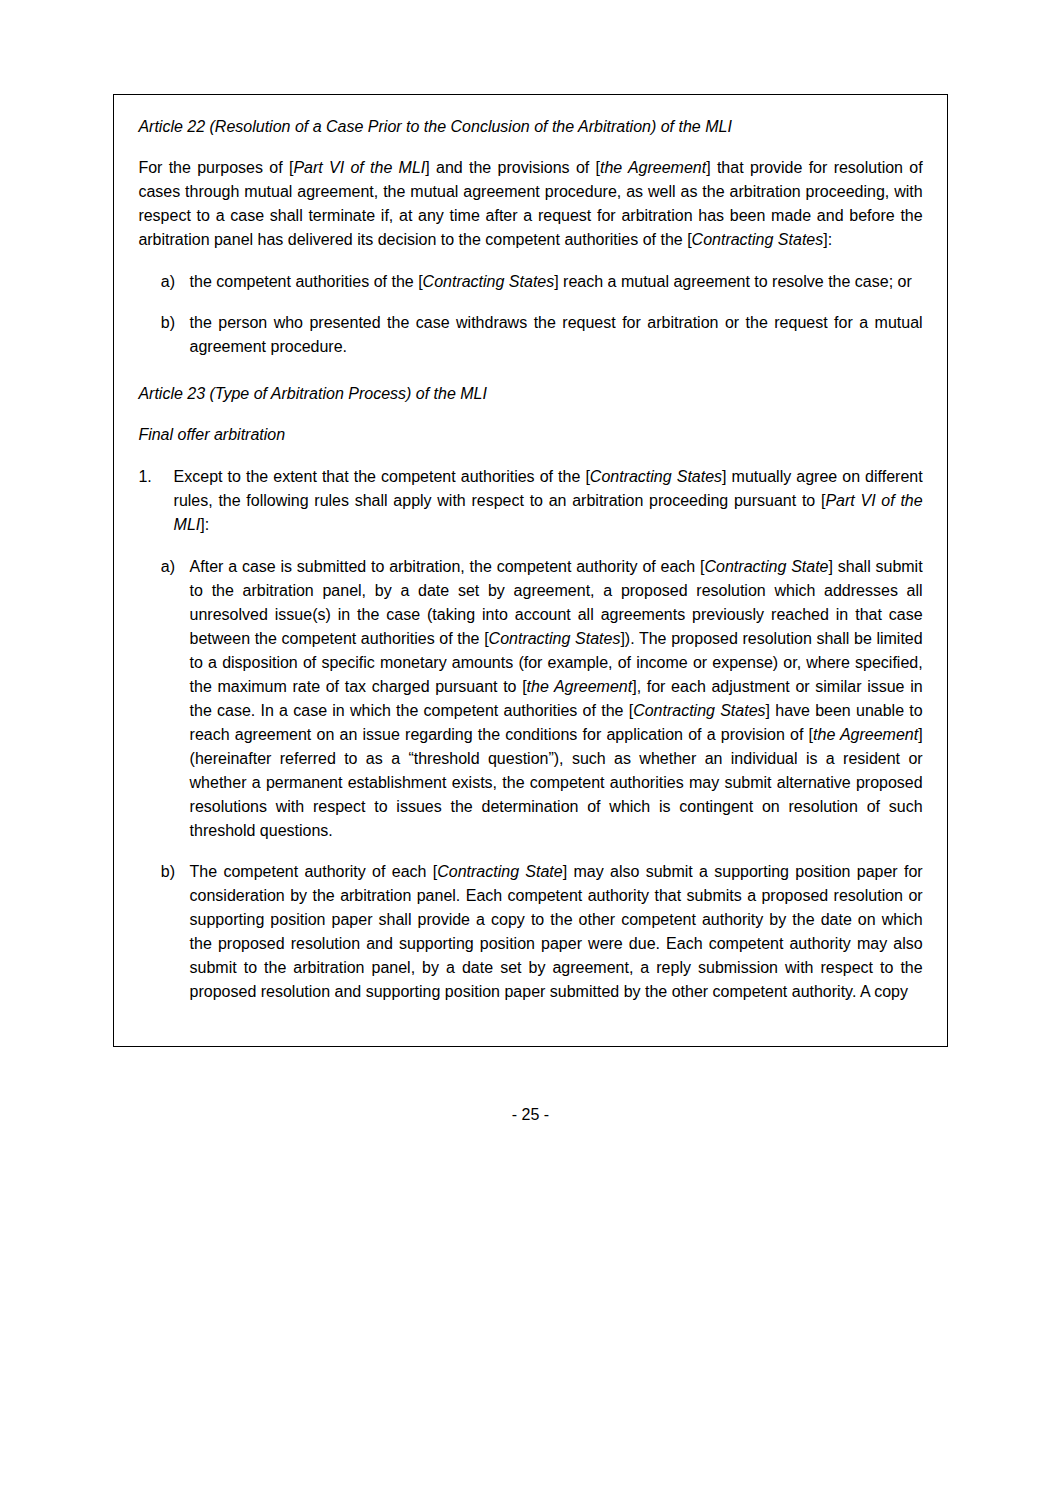Article 22 (Resolution of a Case Prior to the Conclusion of the Arbitration) of the MLI
For the purposes of [Part VI of the MLI] and the provisions of [the Agreement] that provide for resolution of cases through mutual agreement, the mutual agreement procedure, as well as the arbitration proceeding, with respect to a case shall terminate if, at any time after a request for arbitration has been made and before the arbitration panel has delivered its decision to the competent authorities of the [Contracting States]:
a) the competent authorities of the [Contracting States] reach a mutual agreement to resolve the case; or
b) the person who presented the case withdraws the request for arbitration or the request for a mutual agreement procedure.
Article 23 (Type of Arbitration Process) of the MLI
Final offer arbitration
1. Except to the extent that the competent authorities of the [Contracting States] mutually agree on different rules, the following rules shall apply with respect to an arbitration proceeding pursuant to [Part VI of the MLI]:
a) After a case is submitted to arbitration, the competent authority of each [Contracting State] shall submit to the arbitration panel, by a date set by agreement, a proposed resolution which addresses all unresolved issue(s) in the case (taking into account all agreements previously reached in that case between the competent authorities of the [Contracting States]). The proposed resolution shall be limited to a disposition of specific monetary amounts (for example, of income or expense) or, where specified, the maximum rate of tax charged pursuant to [the Agreement], for each adjustment or similar issue in the case. In a case in which the competent authorities of the [Contracting States] have been unable to reach agreement on an issue regarding the conditions for application of a provision of [the Agreement] (hereinafter referred to as a “threshold question”), such as whether an individual is a resident or whether a permanent establishment exists, the competent authorities may submit alternative proposed resolutions with respect to issues the determination of which is contingent on resolution of such threshold questions.
b) The competent authority of each [Contracting State] may also submit a supporting position paper for consideration by the arbitration panel. Each competent authority that submits a proposed resolution or supporting position paper shall provide a copy to the other competent authority by the date on which the proposed resolution and supporting position paper were due. Each competent authority may also submit to the arbitration panel, by a date set by agreement, a reply submission with respect to the proposed resolution and supporting position paper submitted by the other competent authority. A copy
- 25 -